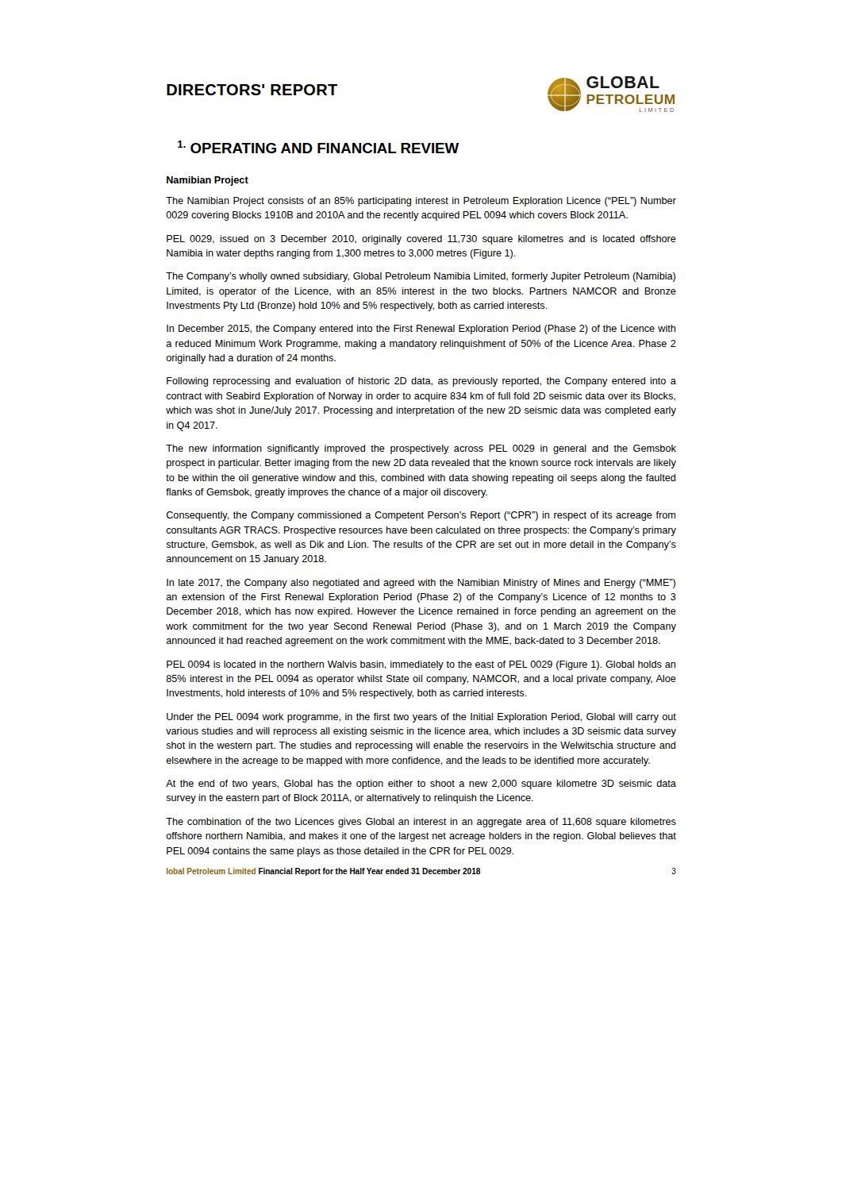DIRECTORS' REPORT
GLOBAL
PETROLEUM
LIMITED
1. OPERATING AND FINANCIAL REVIEW
Namibian Project
The Namibian Project consists of an 85% participating interest in Petroleum Exploration Licence (“PEL”) Number 0029 covering Blocks 1910B and 2010A and the recently acquired PEL 0094 which covers Block 2011A.
PEL 0029, issued on 3 December 2010, originally covered 11,730 square kilometres and is located offshore Namibia in water depths ranging from 1,300 metres to 3,000 metres (Figure 1).
The Company’s wholly owned subsidiary, Global Petroleum Namibia Limited, formerly Jupiter Petroleum (Namibia) Limited, is operator of the Licence, with an 85% interest in the two blocks. Partners NAMCOR and Bronze Investments Pty Ltd (Bronze) hold 10% and 5% respectively, both as carried interests.
In December 2015, the Company entered into the First Renewal Exploration Period (Phase 2) of the Licence with a reduced Minimum Work Programme, making a mandatory relinquishment of 50% of the Licence Area. Phase 2 originally had a duration of 24 months.
Following reprocessing and evaluation of historic 2D data, as previously reported, the Company entered into a contract with Seabird Exploration of Norway in order to acquire 834 km of full fold 2D seismic data over its Blocks, which was shot in June/July 2017. Processing and interpretation of the new 2D seismic data was completed early in Q4 2017.
The new information significantly improved the prospectively across PEL 0029 in general and the Gemsbok prospect in particular. Better imaging from the new 2D data revealed that the known source rock intervals are likely to be within the oil generative window and this, combined with data showing repeating oil seeps along the faulted flanks of Gemsbok, greatly improves the chance of a major oil discovery.
Consequently, the Company commissioned a Competent Person’s Report (“CPR”) in respect of its acreage from consultants AGR TRACS. Prospective resources have been calculated on three prospects: the Company’s primary structure, Gemsbok, as well as Dik and Lion. The results of the CPR are set out in more detail in the Company’s announcement on 15 January 2018.
In late 2017, the Company also negotiated and agreed with the Namibian Ministry of Mines and Energy (“MME”) an extension of the First Renewal Exploration Period (Phase 2) of the Company’s Licence of 12 months to 3 December 2018, which has now expired. However the Licence remained in force pending an agreement on the work commitment for the two year Second Renewal Period (Phase 3), and on 1 March 2019 the Company announced it had reached agreement on the work commitment with the MME, back-dated to 3 December 2018.
PEL 0094 is located in the northern Walvis basin, immediately to the east of PEL 0029 (Figure 1). Global holds an 85% interest in the PEL 0094 as operator whilst State oil company, NAMCOR, and a local private company, Aloe Investments, hold interests of 10% and 5% respectively, both as carried interests.
Under the PEL 0094 work programme, in the first two years of the Initial Exploration Period, Global will carry out various studies and will reprocess all existing seismic in the licence area, which includes a 3D seismic data survey shot in the western part. The studies and reprocessing will enable the reservoirs in the Welwitschia structure and elsewhere in the acreage to be mapped with more confidence, and the leads to be identified more accurately.
At the end of two years, Global has the option either to shoot a new 2,000 square kilometre 3D seismic data survey in the eastern part of Block 2011A, or alternatively to relinquish the Licence.
The combination of the two Licences gives Global an interest in an aggregate area of 11,608 square kilometres offshore northern Namibia, and makes it one of the largest net acreage holders in the region. Global believes that PEL 0094 contains the same plays as those detailed in the CPR for PEL 0029.
lobal Petroleum Limited Financial Report for the Half Year ended 31 December 2018
3